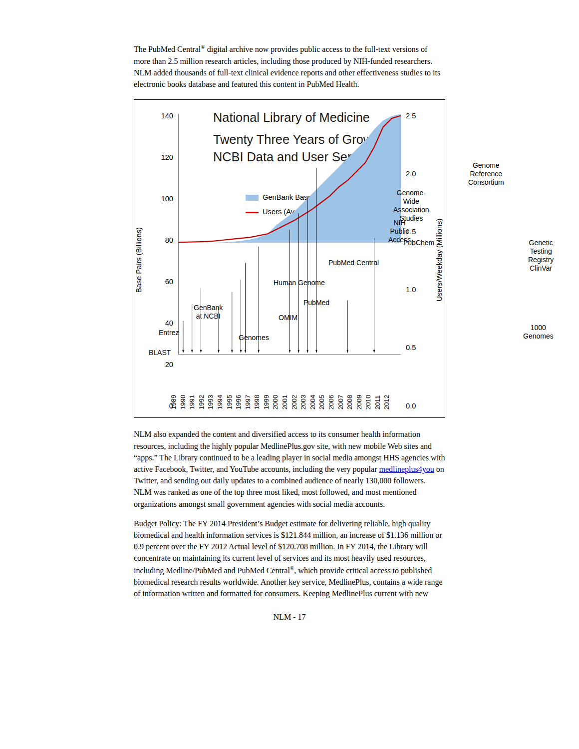The PubMed Central® digital archive now provides public access to the full-text versions of more than 2.5 million research articles, including those produced by NIH-funded researchers. NLM added thousands of full-text clinical evidence reports and other effectiveness studies to its electronic books database and featured this content in PubMed Health.
National Library of Medicine Twenty Three Years of Growth:
NCBI Data and User Services
GenBank Base Pairs
Users (Average)
Base Pairs (Billions)
Users/Weekday (Millions)
140 120 100 80 60 40 20 0
2.5 2.0 1.5 1.0 0.5 0.0
BLAST
Entrez
GenBank
at NCBI
Genomes
OMIM
PubMed
Human Genome
PubMed Central
PubChem
NIH Public Access
Genome-Wide
Association Studies
Genome Reference
Consortium
Genetic Testing
Registry
ClinVar
1000 Genomes
1989 1990 1991 1992 1993 1994 1995 1996 1997 1998 1999 2000 2001 2002 2003 2004 2005 2006 2007 2008 2009 2010 2011 2012
NLM also expanded the content and diversified access to its consumer health information resources, including the highly popular MedlinePlus.gov site, with new mobile Web sites and “apps.” The Library continued to be a leading player in social media amongst HHS agencies with active Facebook, Twitter, and YouTube accounts, including the very popular medlineplus4you on Twitter, and sending out daily updates to a combined audience of nearly 130,000 followers. NLM was ranked as one of the top three most liked, most followed, and most mentioned organizations amongst small government agencies with social media accounts.
Budget Policy: The FY 2014 President’s Budget estimate for delivering reliable, high quality biomedical and health information services is $121.844 million, an increase of $1.136 million or 0.9 percent over the FY 2012 Actual level of $120.708 million. In FY 2014, the Library will concentrate on maintaining its current level of services and its most heavily used resources, including Medline/PubMed and PubMed Central®, which provide critical access to published biomedical research results worldwide. Another key service, MedlinePlus, contains a wide range of information written and formatted for consumers. Keeping MedlinePlus current with new
NLM - 17